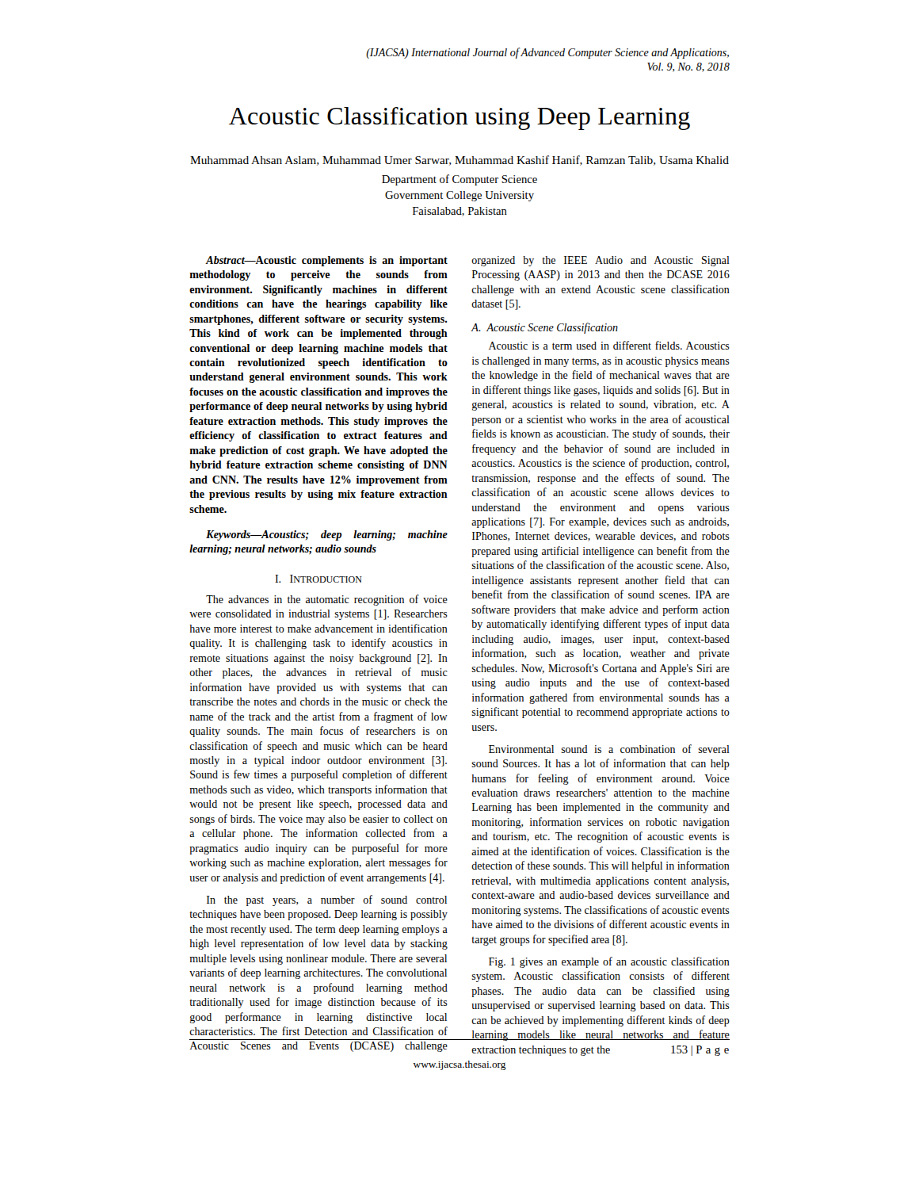(IJACSA) International Journal of Advanced Computer Science and Applications,
Vol. 9, No. 8, 2018
Acoustic Classification using Deep Learning
Muhammad Ahsan Aslam, Muhammad Umer Sarwar, Muhammad Kashif Hanif, Ramzan Talib, Usama Khalid
Department of Computer Science
Government College University
Faisalabad, Pakistan
Abstract—Acoustic complements is an important methodology to perceive the sounds from environment. Significantly machines in different conditions can have the hearings capability like smartphones, different software or security systems. This kind of work can be implemented through conventional or deep learning machine models that contain revolutionized speech identification to understand general environment sounds. This work focuses on the acoustic classification and improves the performance of deep neural networks by using hybrid feature extraction methods. This study improves the efficiency of classification to extract features and make prediction of cost graph. We have adopted the hybrid feature extraction scheme consisting of DNN and CNN. The results have 12% improvement from the previous results by using mix feature extraction scheme.
Keywords—Acoustics; deep learning; machine learning; neural networks; audio sounds
I. INTRODUCTION
The advances in the automatic recognition of voice were consolidated in industrial systems [1]. Researchers have more interest to make advancement in identification quality. It is challenging task to identify acoustics in remote situations against the noisy background [2]. In other places, the advances in retrieval of music information have provided us with systems that can transcribe the notes and chords in the music or check the name of the track and the artist from a fragment of low quality sounds. The main focus of researchers is on classification of speech and music which can be heard mostly in a typical indoor outdoor environment [3]. Sound is few times a purposeful completion of different methods such as video, which transports information that would not be present like speech, processed data and songs of birds. The voice may also be easier to collect on a cellular phone. The information collected from a pragmatics audio inquiry can be purposeful for more working such as machine exploration, alert messages for user or analysis and prediction of event arrangements [4].
In the past years, a number of sound control techniques have been proposed. Deep learning is possibly the most recently used. The term deep learning employs a high level representation of low level data by stacking multiple levels using nonlinear module. There are several variants of deep learning architectures. The convolutional neural network is a profound learning method traditionally used for image distinction because of its good performance in learning distinctive local characteristics. The first Detection and Classification of Acoustic Scenes and Events (DCASE) challenge organized by the IEEE Audio and Acoustic Signal Processing (AASP) in 2013 and then the DCASE 2016 challenge with an extend Acoustic scene classification dataset [5].
A. Acoustic Scene Classification
Acoustic is a term used in different fields. Acoustics is challenged in many terms, as in acoustic physics means the knowledge in the field of mechanical waves that are in different things like gases, liquids and solids [6]. But in general, acoustics is related to sound, vibration, etc. A person or a scientist who works in the area of acoustical fields is known as acoustician. The study of sounds, their frequency and the behavior of sound are included in acoustics. Acoustics is the science of production, control, transmission, response and the effects of sound. The classification of an acoustic scene allows devices to understand the environment and opens various applications [7]. For example, devices such as androids, IPhones, Internet devices, wearable devices, and robots prepared using artificial intelligence can benefit from the situations of the classification of the acoustic scene. Also, intelligence assistants represent another field that can benefit from the classification of sound scenes. IPA are software providers that make advice and perform action by automatically identifying different types of input data including audio, images, user input, context-based information, such as location, weather and private schedules. Now, Microsoft's Cortana and Apple's Siri are using audio inputs and the use of context-based information gathered from environmental sounds has a significant potential to recommend appropriate actions to users.
Environmental sound is a combination of several sound Sources. It has a lot of information that can help humans for feeling of environment around. Voice evaluation draws researchers' attention to the machine Learning has been implemented in the community and monitoring, information services on robotic navigation and tourism, etc. The recognition of acoustic events is aimed at the identification of voices. Classification is the detection of these sounds. This will helpful in information retrieval, with multimedia applications content analysis, context-aware and audio-based devices surveillance and monitoring systems. The classifications of acoustic events have aimed to the divisions of different acoustic events in target groups for specified area [8].
Fig. 1 gives an example of an acoustic classification system. Acoustic classification consists of different phases. The audio data can be classified using unsupervised or supervised learning based on data. This can be achieved by implementing different kinds of deep learning models like neural networks and feature extraction techniques to get the
153 | P a g e
www.ijacsa.thesai.org